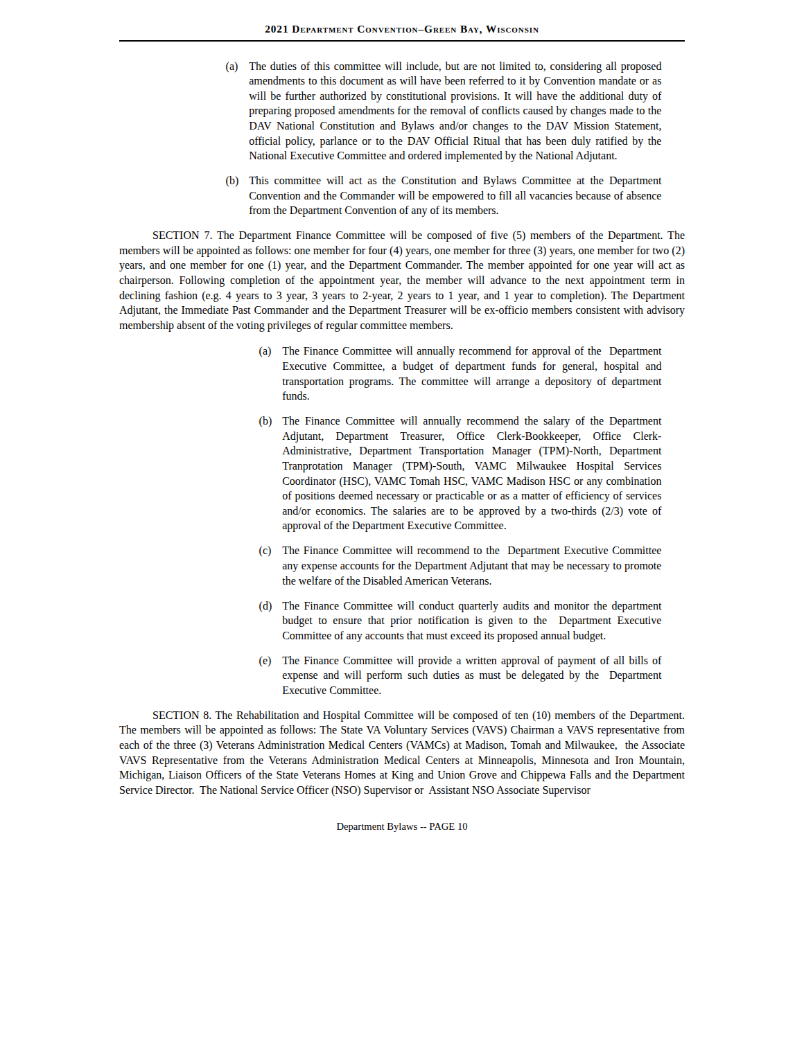2021 Department Convention–Green Bay, Wisconsin
(a) The duties of this committee will include, but are not limited to, considering all proposed amendments to this document as will have been referred to it by Convention mandate or as will be further authorized by constitutional provisions. It will have the additional duty of preparing proposed amendments for the removal of conflicts caused by changes made to the DAV National Constitution and Bylaws and/or changes to the DAV Mission Statement, official policy, parlance or to the DAV Official Ritual that has been duly ratified by the National Executive Committee and ordered implemented by the National Adjutant.
(b) This committee will act as the Constitution and Bylaws Committee at the Department Convention and the Commander will be empowered to fill all vacancies because of absence from the Department Convention of any of its members.
SECTION 7. The Department Finance Committee will be composed of five (5) members of the Department. The members will be appointed as follows: one member for four (4) years, one member for three (3) years, one member for two (2) years, and one member for one (1) year, and the Department Commander. The member appointed for one year will act as chairperson. Following completion of the appointment year, the member will advance to the next appointment term in declining fashion (e.g. 4 years to 3 year, 3 years to 2-year, 2 years to 1 year, and 1 year to completion). The Department Adjutant, the Immediate Past Commander and the Department Treasurer will be ex-officio members consistent with advisory membership absent of the voting privileges of regular committee members.
(a) The Finance Committee will annually recommend for approval of the Department Executive Committee, a budget of department funds for general, hospital and transportation programs. The committee will arrange a depository of department funds.
(b) The Finance Committee will annually recommend the salary of the Department Adjutant, Department Treasurer, Office Clerk-Bookkeeper, Office Clerk-Administrative, Department Transportation Manager (TPM)-North, Department Tranprotation Manager (TPM)-South, VAMC Milwaukee Hospital Services Coordinator (HSC), VAMC Tomah HSC, VAMC Madison HSC or any combination of positions deemed necessary or practicable or as a matter of efficiency of services and/or economics. The salaries are to be approved by a two-thirds (2/3) vote of approval of the Department Executive Committee.
(c) The Finance Committee will recommend to the Department Executive Committee any expense accounts for the Department Adjutant that may be necessary to promote the welfare of the Disabled American Veterans.
(d) The Finance Committee will conduct quarterly audits and monitor the department budget to ensure that prior notification is given to the Department Executive Committee of any accounts that must exceed its proposed annual budget.
(e) The Finance Committee will provide a written approval of payment of all bills of expense and will perform such duties as must be delegated by the Department Executive Committee.
SECTION 8. The Rehabilitation and Hospital Committee will be composed of ten (10) members of the Department. The members will be appointed as follows: The State VA Voluntary Services (VAVS) Chairman a VAVS representative from each of the three (3) Veterans Administration Medical Centers (VAMCs) at Madison, Tomah and Milwaukee, the Associate VAVS Representative from the Veterans Administration Medical Centers at Minneapolis, Minnesota and Iron Mountain, Michigan, Liaison Officers of the State Veterans Homes at King and Union Grove and Chippewa Falls and the Department Service Director. The National Service Officer (NSO) Supervisor or Assistant NSO Associate Supervisor
Department Bylaws -- PAGE 10